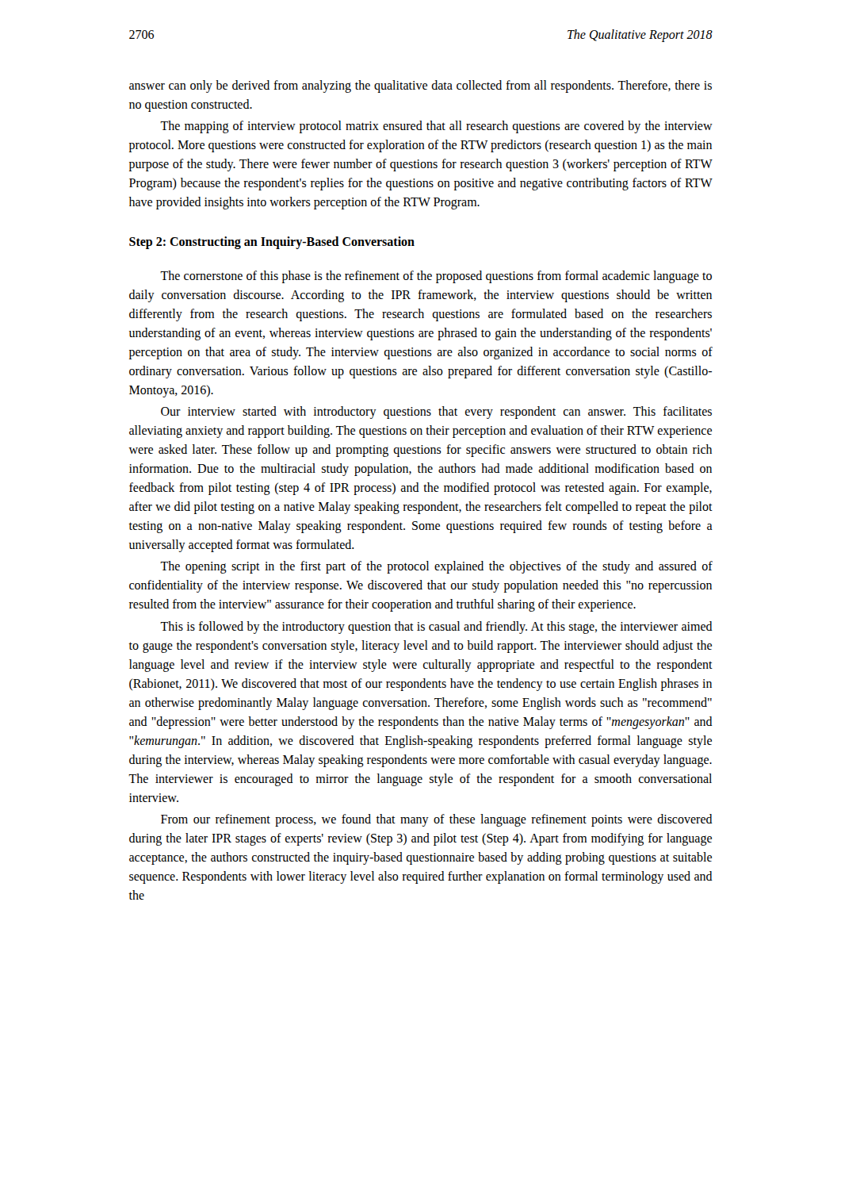2706 The Qualitative Report 2018
answer can only be derived from analyzing the qualitative data collected from all respondents. Therefore, there is no question constructed.
The mapping of interview protocol matrix ensured that all research questions are covered by the interview protocol. More questions were constructed for exploration of the RTW predictors (research question 1) as the main purpose of the study. There were fewer number of questions for research question 3 (workers' perception of RTW Program) because the respondent's replies for the questions on positive and negative contributing factors of RTW have provided insights into workers perception of the RTW Program.
Step 2: Constructing an Inquiry-Based Conversation
The cornerstone of this phase is the refinement of the proposed questions from formal academic language to daily conversation discourse. According to the IPR framework, the interview questions should be written differently from the research questions. The research questions are formulated based on the researchers understanding of an event, whereas interview questions are phrased to gain the understanding of the respondents' perception on that area of study. The interview questions are also organized in accordance to social norms of ordinary conversation. Various follow up questions are also prepared for different conversation style (Castillo-Montoya, 2016).
Our interview started with introductory questions that every respondent can answer. This facilitates alleviating anxiety and rapport building. The questions on their perception and evaluation of their RTW experience were asked later. These follow up and prompting questions for specific answers were structured to obtain rich information. Due to the multiracial study population, the authors had made additional modification based on feedback from pilot testing (step 4 of IPR process) and the modified protocol was retested again. For example, after we did pilot testing on a native Malay speaking respondent, the researchers felt compelled to repeat the pilot testing on a non-native Malay speaking respondent. Some questions required few rounds of testing before a universally accepted format was formulated.
The opening script in the first part of the protocol explained the objectives of the study and assured of confidentiality of the interview response. We discovered that our study population needed this "no repercussion resulted from the interview" assurance for their cooperation and truthful sharing of their experience.
This is followed by the introductory question that is casual and friendly. At this stage, the interviewer aimed to gauge the respondent's conversation style, literacy level and to build rapport. The interviewer should adjust the language level and review if the interview style were culturally appropriate and respectful to the respondent (Rabionet, 2011). We discovered that most of our respondents have the tendency to use certain English phrases in an otherwise predominantly Malay language conversation. Therefore, some English words such as "recommend" and "depression" were better understood by the respondents than the native Malay terms of "mengesyorkan" and "kemurungan." In addition, we discovered that English-speaking respondents preferred formal language style during the interview, whereas Malay speaking respondents were more comfortable with casual everyday language. The interviewer is encouraged to mirror the language style of the respondent for a smooth conversational interview.
From our refinement process, we found that many of these language refinement points were discovered during the later IPR stages of experts' review (Step 3) and pilot test (Step 4). Apart from modifying for language acceptance, the authors constructed the inquiry-based questionnaire based by adding probing questions at suitable sequence. Respondents with lower literacy level also required further explanation on formal terminology used and the